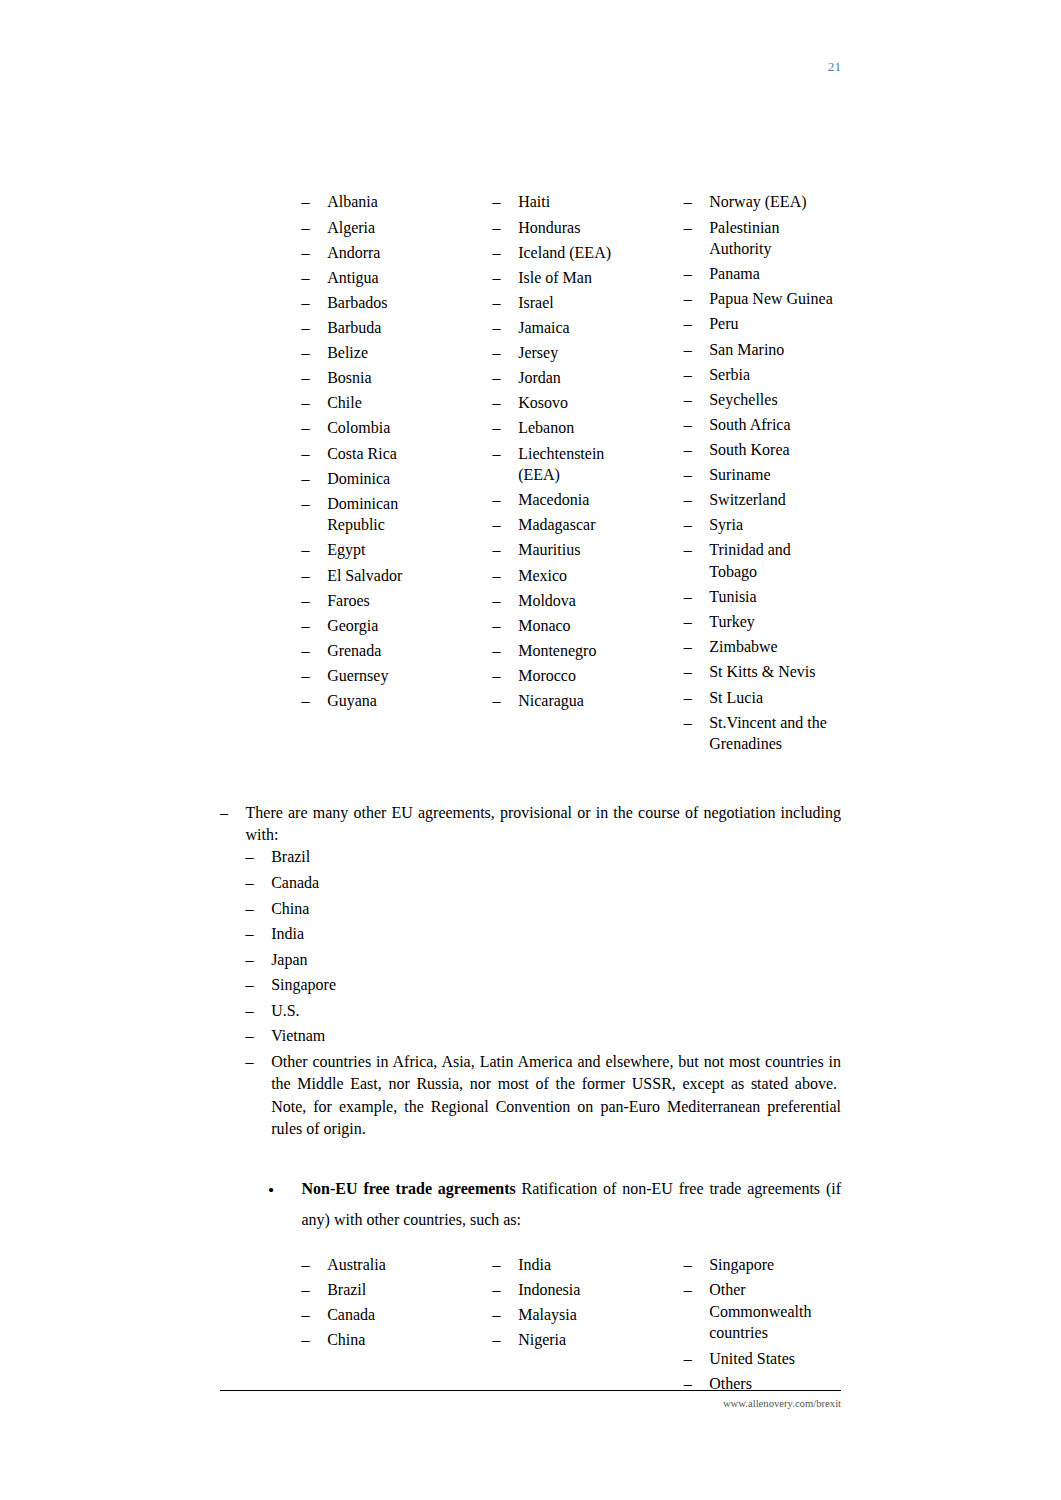21
Albania
Algeria
Andorra
Antigua
Barbados
Barbuda
Belize
Bosnia
Chile
Colombia
Costa Rica
Dominica
Dominican Republic
Egypt
El Salvador
Faroes
Georgia
Grenada
Guernsey
Guyana
Haiti
Honduras
Iceland (EEA)
Isle of Man
Israel
Jamaica
Jersey
Jordan
Kosovo
Lebanon
Liechtenstein (EEA)
Macedonia
Madagascar
Mauritius
Mexico
Moldova
Monaco
Montenegro
Morocco
Nicaragua
Norway (EEA)
Palestinian Authority
Panama
Papua New Guinea
Peru
San Marino
Serbia
Seychelles
South Africa
South Korea
Suriname
Switzerland
Syria
Trinidad and Tobago
Tunisia
Turkey
Zimbabwe
St Kitts & Nevis
St Lucia
St.Vincent and the Grenadines
There are many other EU agreements, provisional or in the course of negotiation including with:
Brazil
Canada
China
India
Japan
Singapore
U.S.
Vietnam
Other countries in Africa, Asia, Latin America and elsewhere, but not most countries in the Middle East, nor Russia, nor most of the former USSR, except as stated above. Note, for example, the Regional Convention on pan-Euro Mediterranean preferential rules of origin.
Non-EU free trade agreements Ratification of non-EU free trade agreements (if any) with other countries, such as:
Australia
Brazil
Canada
China
India
Indonesia
Malaysia
Nigeria
Singapore
Other Commonwealth countries
United States
Others
www.allenovery.com/brexit